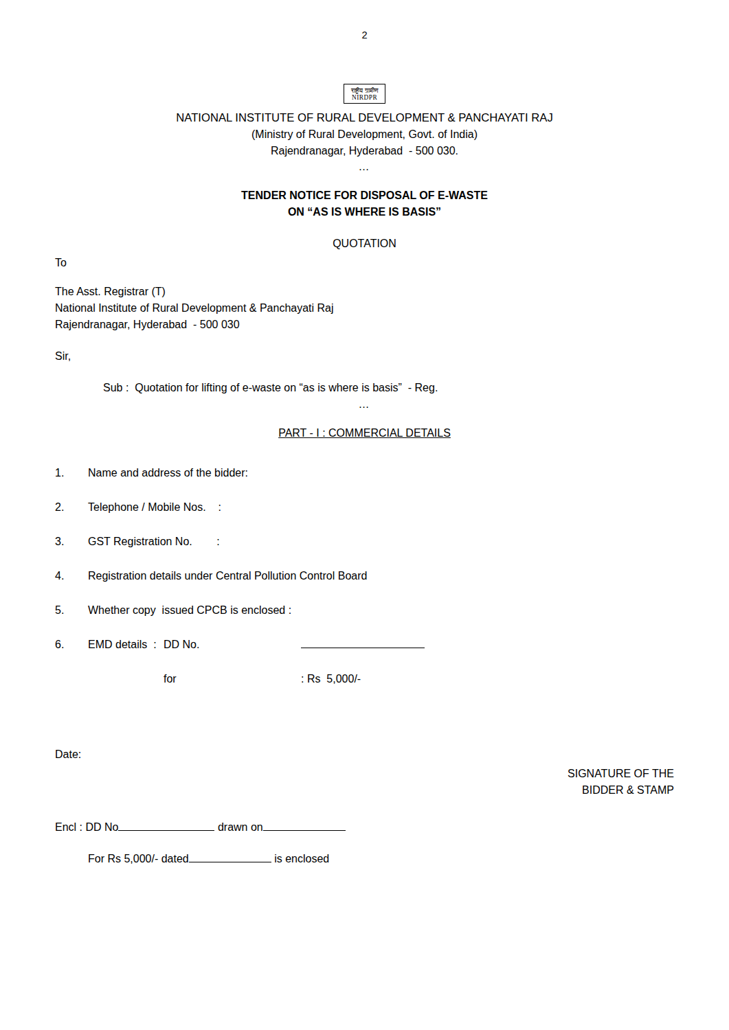2
राष्ट्रीय ग्रामीण NIRDPR
NATIONAL INSTITUTE OF RURAL DEVELOPMENT & PANCHAYATI RAJ
(Ministry of Rural Development, Govt. of India)
Rajendranagar, Hyderabad - 500 030.
…
TENDER NOTICE FOR DISPOSAL OF E-WASTE
ON “AS IS WHERE IS BASIS”
QUOTATION
To
The Asst. Registrar (T)
National Institute of Rural Development & Panchayati Raj
Rajendranagar, Hyderabad - 500 030
Sir,
Sub : Quotation for lifting of e-waste on “as is where is basis” - Reg.
…
PART - I : COMMERCIAL DETAILS
| 1. | Name and address of the bidder: |
| 2. | Telephone / Mobile Nos. : |
| 3. | GST Registration No. : |
| 4. | Registration details under Central Pollution Control Board |
| 5. | Whether copy issued CPCB is enclosed : |
| 6. | / EMD details : / DD No. / / / / for / : Rs 5,000/- / |
Date:
SIGNATURE OF THE
BIDDER & STAMP
Encl : DD No drawn on
For Rs 5,000/- dated is enclosed